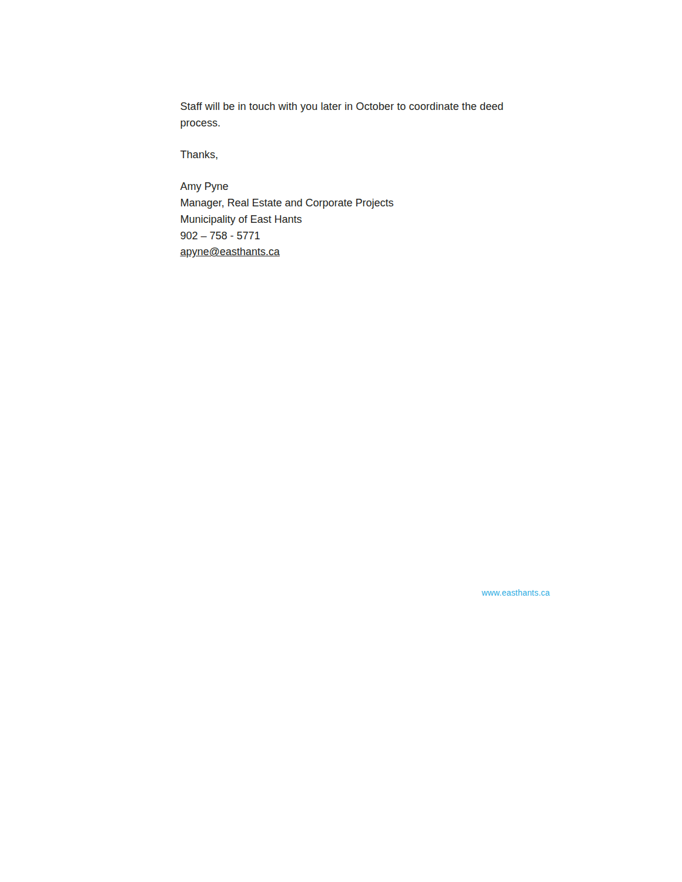Staff will be in touch with you later in October to coordinate the deed process.
Thanks,
Amy Pyne
Manager, Real Estate and Corporate Projects
Municipality of East Hants
902 – 758 - 5771
apyne@easthants.ca
www.easthants.ca